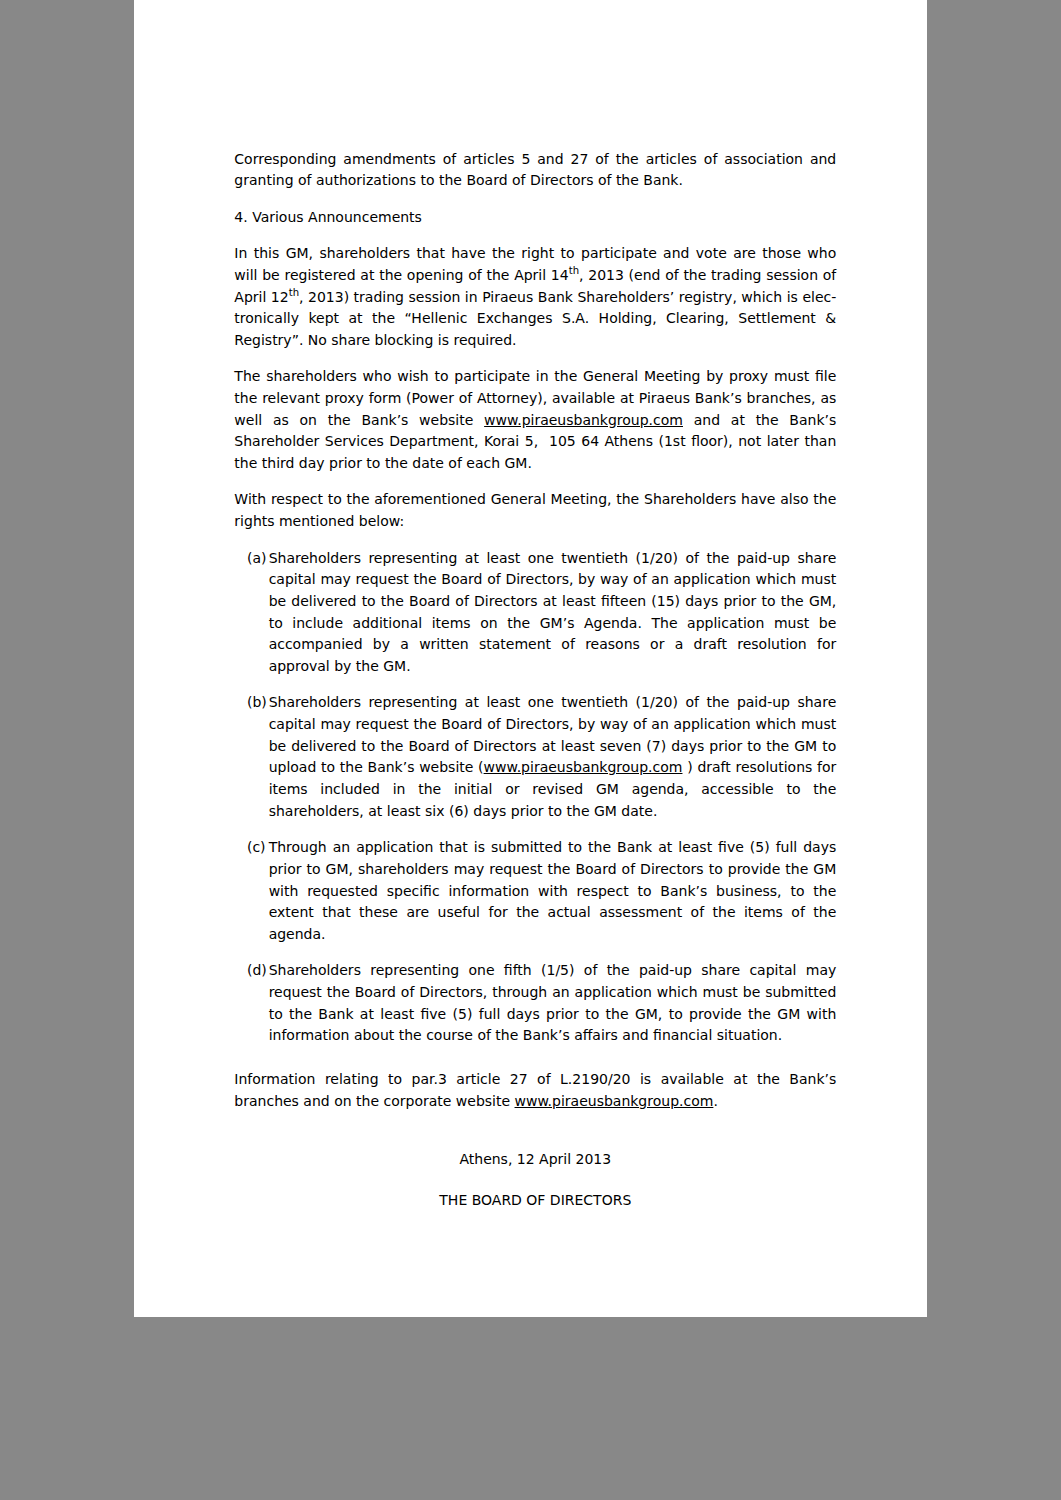Corresponding amendments of articles 5 and 27 of the articles of association and granting of authorizations to the Board of Directors of the Bank.
4. Various Announcements
In this GM, shareholders that have the right to participate and vote are those who will be registered at the opening of the April 14th, 2013 (end of the trading session of April 12th, 2013) trading session in Piraeus Bank Shareholders’ registry, which is electronically kept at the “Hellenic Exchanges S.A. Holding, Clearing, Settlement & Registry”. No share blocking is required.
The shareholders who wish to participate in the General Meeting by proxy must file the relevant proxy form (Power of Attorney), available at Piraeus Bank’s branches, as well as on the Bank’s website www.piraeusbankgroup.com and at the Bank’s Shareholder Services Department, Korai 5, 105 64 Athens (1st floor), not later than the third day prior to the date of each GM.
With respect to the aforementioned General Meeting, the Shareholders have also the rights mentioned below:
(a) Shareholders representing at least one twentieth (1/20) of the paid-up share capital may request the Board of Directors, by way of an application which must be delivered to the Board of Directors at least fifteen (15) days prior to the GM, to include additional items on the GM’s Agenda. The application must be accompanied by a written statement of reasons or a draft resolution for approval by the GM.
(b) Shareholders representing at least one twentieth (1/20) of the paid-up share capital may request the Board of Directors, by way of an application which must be delivered to the Board of Directors at least seven (7) days prior to the GM to upload to the Bank’s website (www.piraeusbankgroup.com ) draft resolutions for items included in the initial or revised GM agenda, accessible to the shareholders, at least six (6) days prior to the GM date.
(c) Through an application that is submitted to the Bank at least five (5) full days prior to GM, shareholders may request the Board of Directors to provide the GM with requested specific information with respect to Bank’s business, to the extent that these are useful for the actual assessment of the items of the agenda.
(d) Shareholders representing one fifth (1/5) of the paid-up share capital may request the Board of Directors, through an application which must be submitted to the Bank at least five (5) full days prior to the GM, to provide the GM with information about the course of the Bank’s affairs and financial situation.
Information relating to par.3 article 27 of L.2190/20 is available at the Bank’s branches and on the corporate website www.piraeusbankgroup.com.
Athens, 12 April 2013
THE BOARD OF DIRECTORS